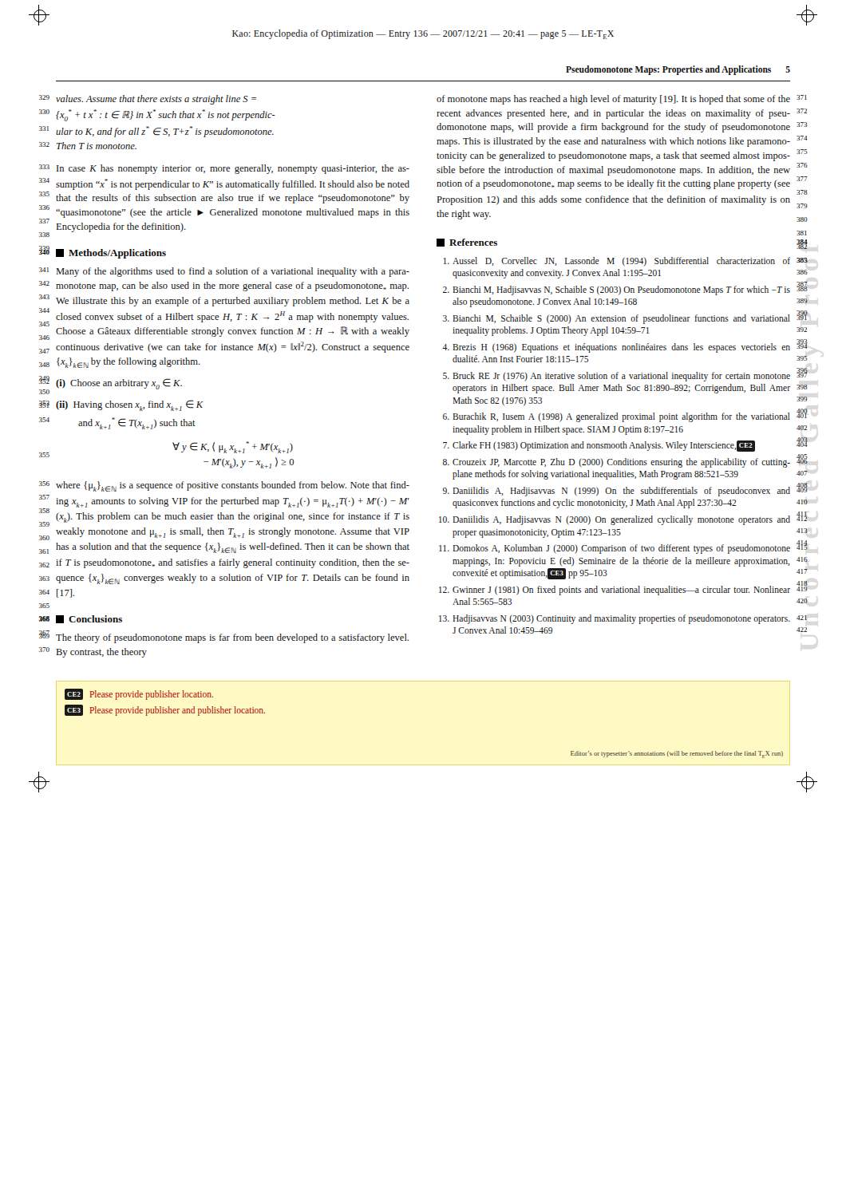Kao: Encyclopedia of Optimization — Entry 136 — 2007/12/21 — 20:41 — page 5 — LE-TEX
Uncorrected Galley Proof
Pseudomonotone Maps: Properties and Applications 5
329 values. Assume that there exists a straight line S =
330 {x0* + t x* : t ∈ ℝ} in X* such that x* is not perpendic-
331 ular to K, and for all z* ∈ S, T+z* is pseudomonotone.
332 Then T is monotone.
333 334 335 336 337 338 339 In case K has nonempty interior or, more generally, nonempty quasi-interior, the assumption “x* is not perpendicular to K” is automatically fulfilled. It should also be noted that the results of this subsection are also true if we replace “pseudomonotone” by “quasimonotone” (see the article ► Generalized monotone multivalued maps in this Encyclopedia for the definition).
340 Methods/Applications
341 342 343 344 345 346 347 348 349 350 351 Many of the algorithms used to find a solution of a variational inequality with a paramonotone map, can be also used in the more general case of a pseudomonotone* map. We illustrate this by an example of a perturbed auxiliary problem method. Let K be a closed convex subset of a Hilbert space H, T : K → 2H a map with nonempty values. Choose a Gâteaux differentiable strongly convex function M : H → ℝ with a weakly continuous derivative (we can take for instance M(x) = ‖x‖2/2). Construct a sequence {xk}k∈ℕ by the following algorithm.
352 (i) Choose an arbitrary x0 ∈ K.
353 (ii) Having chosen xk, find xk+1 ∈ K
354 and xk+1* ∈ T(xk+1) such that
355 ∀ y ∈ K, ⟨ μk xk+1* + M′(xk+1) − M′(xk), y − xk+1 ⟩ ≥ 0
356 357 358 359 360 361 362 363 364 365 366 367 where {μk}k∈ℕ is a sequence of positive constants bounded from below. Note that finding xk+1 amounts to solving VIP for the perturbed map Tk+1(·) = μk+1T(·) + M′(·) − M′(xk). This problem can be much easier than the original one, since for instance if T is weakly monotone and μk+1 is small, then Tk+1 is strongly monotone. Assume that VIP has a solution and that the sequence {xk}k∈ℕ is well-defined. Then it can be shown that if T is pseudomonotone* and satisfies a fairly general continuity condition, then the sequence {xk}k∈ℕ converges weakly to a solution of VIP for T. Details can be found in [17].
368 Conclusions
369 370 The theory of pseudomonotone maps is far from been developed to a satisfactory level. By contrast, the theory
371 372 373 374 375 376 377 378 379 380 381 382 383 of monotone maps has reached a high level of maturity [19]. It is hoped that some of the recent advances presented here, and in particular the ideas on maximality of pseudomonotone maps, will provide a firm background for the study of pseudomonotone maps. This is illustrated by the ease and naturalness with which notions like paramonotonicity can be generalized to pseudomonotone maps, a task that seemed almost impossible before the introduction of maximal pseudomonotone maps. In addition, the new notion of a pseudomonotone* map seems to be ideally fit the cutting plane property (see Proposition 12) and this adds some confidence that the definition of maximality is on the right way.
384 References
385 386 387 Aussel D, Corvellec JN, Lassonde M (1994) Subdifferential characterization of quasiconvexity and convexity. J Convex Anal 1:195–201
388 389 390 Bianchi M, Hadjisavvas N, Schaible S (2003) On Pseudomonotone Maps T for which −T is also pseudomonotone. J Convex Anal 10:149–168
391 392 393 Bianchi M, Schaible S (2000) An extension of pseudolinear functions and variational inequality problems. J Optim Theory Appl 104:59–71
394 395 396 Brezis H (1968) Equations et inéquations nonlinéaires dans les espaces vectoriels en dualité. Ann Inst Fourier 18:115–175
397 398 399 400 Bruck RE Jr (1976) An iterative solution of a variational inequality for certain monotone operators in Hilbert space. Bull Amer Math Soc 81:890–892; Corrigendum, Bull Amer Math Soc 82 (1976) 353
401 402 403 Burachik R, Iusem A (1998) A generalized proximal point algorithm for the variational inequality problem in Hilbert space. SIAM J Optim 8:197–216
404 405 Clarke FH (1983) Optimization and nonsmooth Analysis. Wiley Interscience,CE2
406 407 408 Crouzeix JP, Marcotte P, Zhu D (2000) Conditions ensuring the applicability of cutting-plane methods for solving variational inequalities, Math Program 88:521–539
409 410 411 Daniilidis A, Hadjisavvas N (1999) On the subdifferentials of pseudoconvex and quasiconvex functions and cyclic monotonicity, J Math Anal Appl 237:30–42
412 413 414 Daniilidis A, Hadjisavvas N (2000) On generalized cyclically monotone operators and proper quasimonotonicity, Optim 47:123–135
415 416 417 418 Domokos A, Kolumban J (2000) Comparison of two different types of pseudomonotone mappings, In: Popoviciu E (ed) Seminaire de la théorie de la meilleure approximation, convexité et optimisation,CE3 pp 95–103
419 420 Gwinner J (1981) On fixed points and variational inequalities—a circular tour. Nonlinear Anal 5:565–583
421 422 Hadjisavvas N (2003) Continuity and maximality properties of pseudomonotone operators. J Convex Anal 10:459–469
CE2 Please provide publisher location.
CE3 Please provide publisher and publisher location.
Editor’s or typesetter’s annotations (will be removed before the final TEX run)